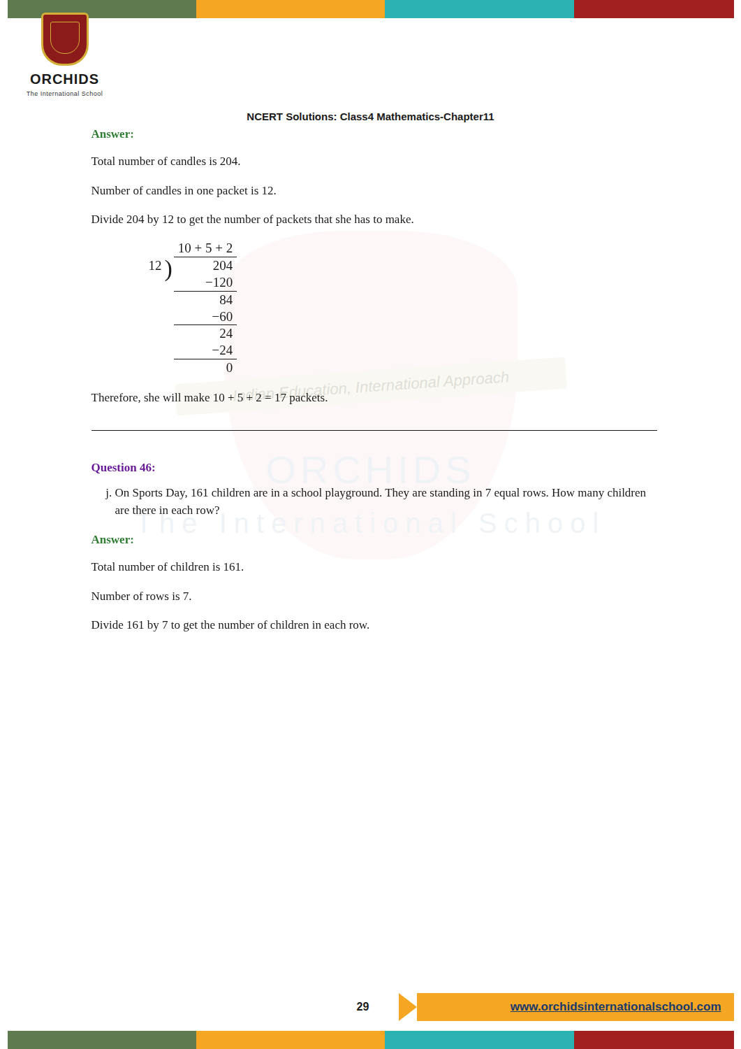ORCHIDS
The International School
Indian Education, International Approach
ORCHIDSThe International School
NCERT Solutions: Class4 Mathematics-Chapter11
Answer:
Total number of candles is 204.
Number of candles in one packet is 12.
Divide 204 by 12 to get the number of packets that she has to make.
| | | 10 + 5 + 2 |
| 12 | ) | 204 |
| | | −120 |
| | | 84 |
| | | −60 |
| | | 24 |
| | | −24 |
| | | 0 |
Therefore, she will make 10 + 5 + 2 = 17 packets.
Question 46:
On Sports Day, 161 children are in a school playground. They are standing in 7 equal rows. How many children are there in each row?
Answer:
Total number of children is 161.
Number of rows is 7.
Divide 161 by 7 to get the number of children in each row.
29
www.orchidsinternationalschool.com